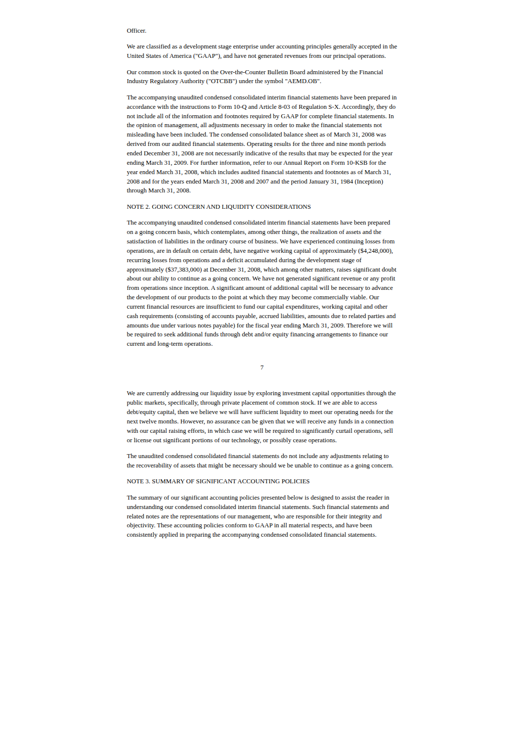Officer.
We are classified as a development stage enterprise under accounting principles generally accepted in the United States of America ("GAAP"), and have not generated revenues from our principal operations.
Our common stock is quoted on the Over-the-Counter Bulletin Board administered by the Financial Industry Regulatory Authority ("OTCBB") under the symbol "AEMD.OB".
The accompanying unaudited condensed consolidated interim financial statements have been prepared in accordance with the instructions to Form 10-Q and Article 8-03 of Regulation S-X. Accordingly, they do not include all of the information and footnotes required by GAAP for complete financial statements. In the opinion of management, all adjustments necessary in order to make the financial statements not misleading have been included. The condensed consolidated balance sheet as of March 31, 2008 was derived from our audited financial statements. Operating results for the three and nine month periods ended December 31, 2008 are not necessarily indicative of the results that may be expected for the year ending March 31, 2009. For further information, refer to our Annual Report on Form 10-KSB for the year ended March 31, 2008, which includes audited financial statements and footnotes as of March 31, 2008 and for the years ended March 31, 2008 and 2007 and the period January 31, 1984 (Inception) through March 31, 2008.
NOTE 2. GOING CONCERN AND LIQUIDITY CONSIDERATIONS
The accompanying unaudited condensed consolidated interim financial statements have been prepared on a going concern basis, which contemplates, among other things, the realization of assets and the satisfaction of liabilities in the ordinary course of business. We have experienced continuing losses from operations, are in default on certain debt, have negative working capital of approximately ($4,248,000), recurring losses from operations and a deficit accumulated during the development stage of approximately ($37,383,000) at December 31, 2008, which among other matters, raises significant doubt about our ability to continue as a going concern. We have not generated significant revenue or any profit from operations since inception. A significant amount of additional capital will be necessary to advance the development of our products to the point at which they may become commercially viable. Our current financial resources are insufficient to fund our capital expenditures, working capital and other cash requirements (consisting of accounts payable, accrued liabilities, amounts due to related parties and amounts due under various notes payable) for the fiscal year ending March 31, 2009. Therefore we will be required to seek additional funds through debt and/or equity financing arrangements to finance our current and long-term operations.
7
We are currently addressing our liquidity issue by exploring investment capital opportunities through the public markets, specifically, through private placement of common stock. If we are able to access debt/equity capital, then we believe we will have sufficient liquidity to meet our operating needs for the next twelve months. However, no assurance can be given that we will receive any funds in a connection with our capital raising efforts, in which case we will be required to significantly curtail operations, sell or license out significant portions of our technology, or possibly cease operations.
The unaudited condensed consolidated financial statements do not include any adjustments relating to the recoverability of assets that might be necessary should we be unable to continue as a going concern.
NOTE 3. SUMMARY OF SIGNIFICANT ACCOUNTING POLICIES
The summary of our significant accounting policies presented below is designed to assist the reader in understanding our condensed consolidated interim financial statements. Such financial statements and related notes are the representations of our management, who are responsible for their integrity and objectivity. These accounting policies conform to GAAP in all material respects, and have been consistently applied in preparing the accompanying condensed consolidated financial statements.